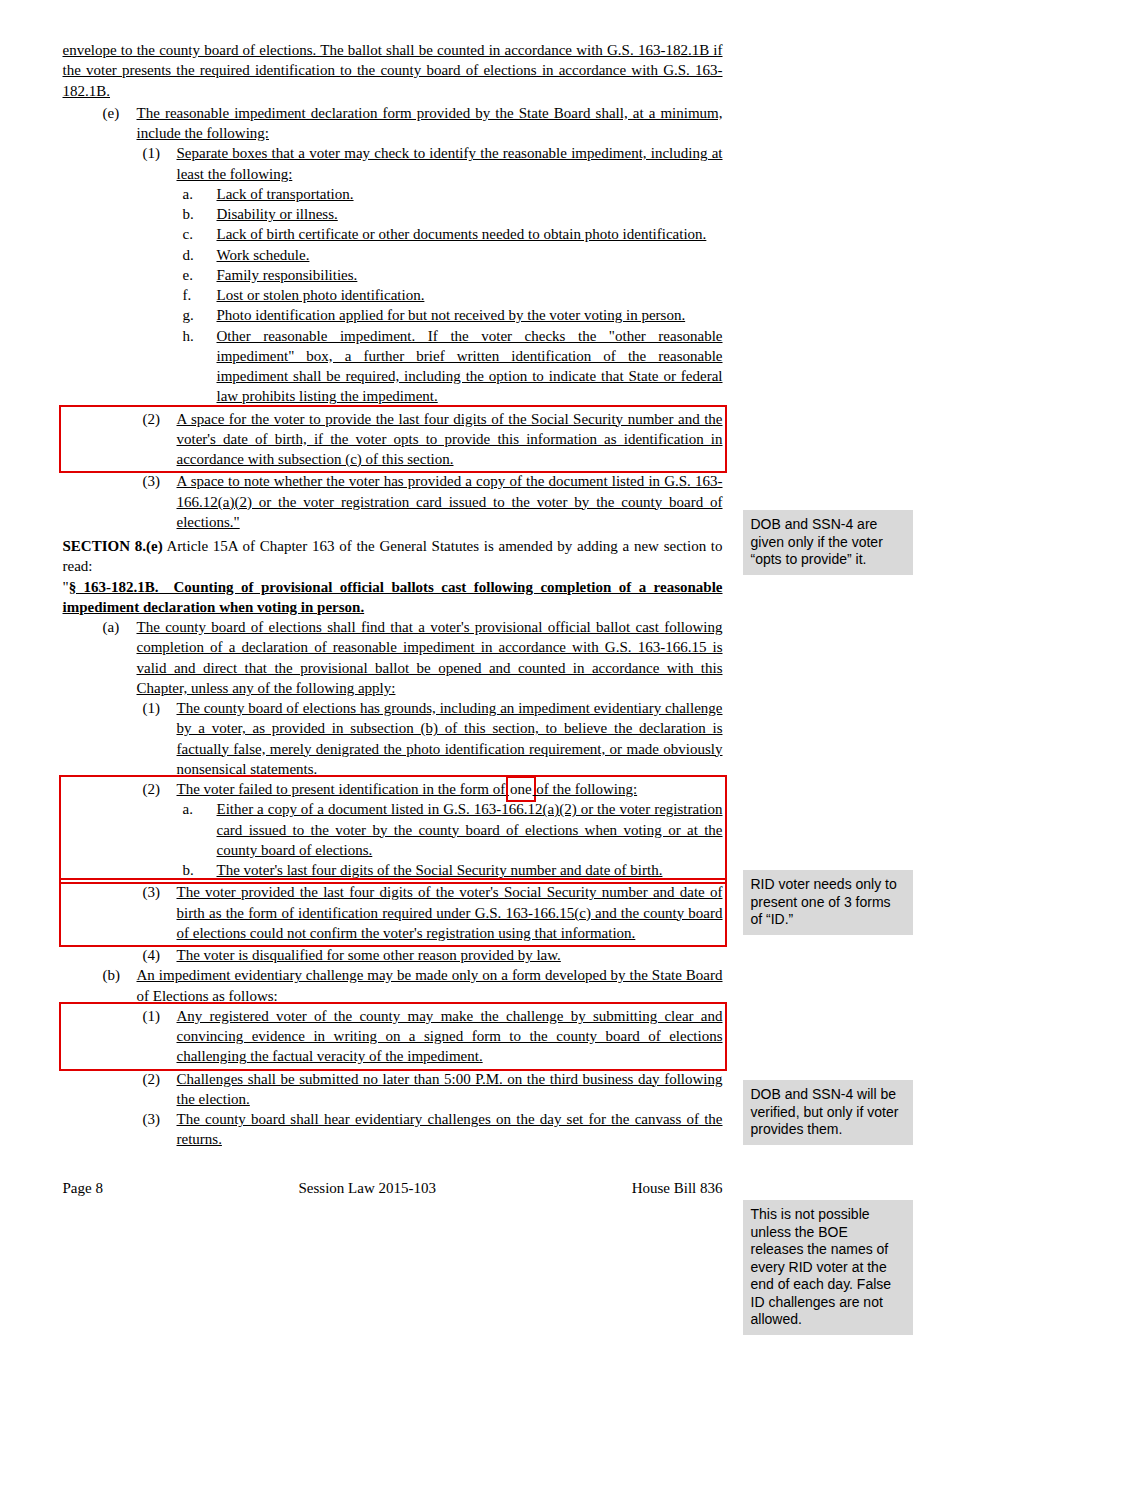envelope to the county board of elections. The ballot shall be counted in accordance with G.S. 163-182.1B if the voter presents the required identification to the county board of elections in accordance with G.S. 163-182.1B.
(e)
The reasonable impediment declaration form provided by the State Board shall, at a minimum, include the following:
(1)
Separate boxes that a voter may check to identify the reasonable impediment, including at least the following:
a.
Lack of transportation.
b.
Disability or illness.
c.
Lack of birth certificate or other documents needed to obtain photo identification.
d.
Work schedule.
e.
Family responsibilities.
f.
Lost or stolen photo identification.
g.
Photo identification applied for but not received by the voter voting in person.
h.
Other reasonable impediment. If the voter checks the "other reasonable impediment" box, a further brief written identification of the reasonable impediment shall be required, including the option to indicate that State or federal law prohibits listing the impediment.
(2)
A space for the voter to provide the last four digits of the Social Security number and the voter's date of birth, if the voter opts to provide this information as identification in accordance with subsection (c) of this section.
(3)
A space to note whether the voter has provided a copy of the document listed in G.S. 163-166.12(a)(2) or the voter registration card issued to the voter by the county board of elections."
SECTION 8.(e) Article 15A of Chapter 163 of the General Statutes is amended by adding a new section to read:
"§ 163-182.1B. Counting of provisional official ballots cast following completion of a reasonable impediment declaration when voting in person.
(a)
The county board of elections shall find that a voter's provisional official ballot cast following completion of a declaration of reasonable impediment in accordance with G.S. 163-166.15 is valid and direct that the provisional ballot be opened and counted in accordance with this Chapter, unless any of the following apply:
(1)
The county board of elections has grounds, including an impediment evidentiary challenge by a voter, as provided in subsection (b) of this section, to believe the declaration is factually false, merely denigrated the photo identification requirement, or made obviously nonsensical statements.
(2)
The voter failed to present identification in the form of one of the following:
a.
Either a copy of a document listed in G.S. 163-166.12(a)(2) or the voter registration card issued to the voter by the county board of elections when voting or at the county board of elections.
b.
The voter's last four digits of the Social Security number and date of birth.
(3)
The voter provided the last four digits of the voter's Social Security number and date of birth as the form of identification required under G.S. 163-166.15(c) and the county board of elections could not confirm the voter's registration using that information.
(4)
The voter is disqualified for some other reason provided by law.
(b)
An impediment evidentiary challenge may be made only on a form developed by the State Board of Elections as follows:
(1)
Any registered voter of the county may make the challenge by submitting clear and convincing evidence in writing on a signed form to the county board of elections challenging the factual veracity of the impediment.
(2)
Challenges shall be submitted no later than 5:00 P.M. on the third business day following the election.
(3)
The county board shall hear evidentiary challenges on the day set for the canvass of the returns.
Page 8
Session Law 2015-103
House Bill 836
DOB and SSN-4 are given only if the voter “opts to provide” it.
RID voter needs only to present one of 3 forms of “ID.”
DOB and SSN-4 will be verified, but only if voter provides them.
This is not possible unless the BOE releases the names of every RID voter at the end of each day. False ID challenges are not allowed.